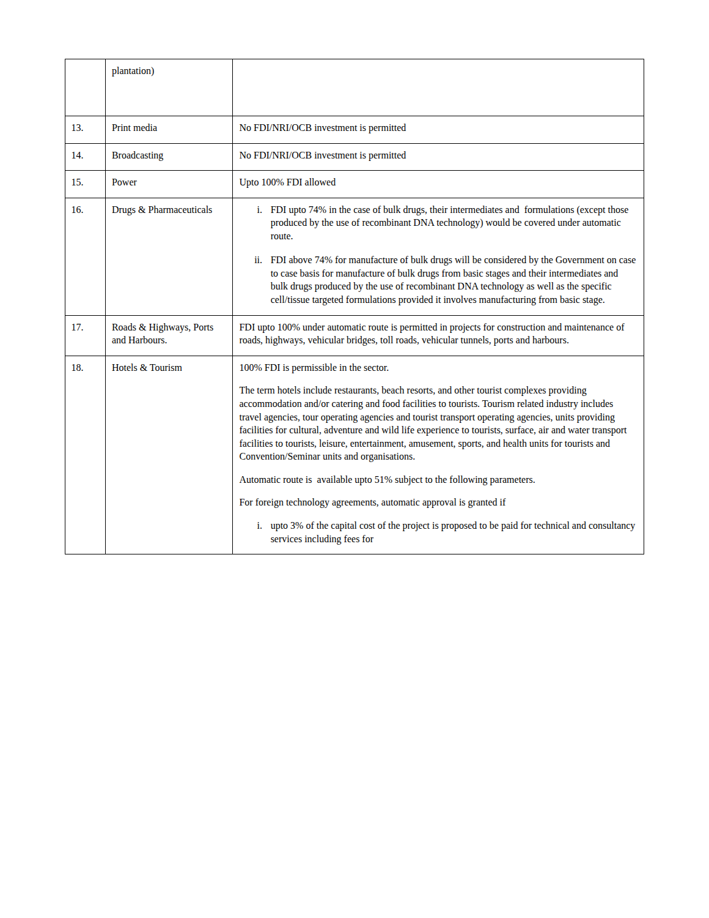| | plantation) | |
| 13. | Print media | No FDI/NRI/OCB investment is permitted |
| 14. | Broadcasting | No FDI/NRI/OCB investment is permitted |
| 15. | Power | Upto 100% FDI allowed |
| 16. | Drugs & Pharmaceuticals | FDI upto 74% in the case of bulk drugs, their intermediates and formulations (except those produced by the use of recombinant DNA technology) would be covered under automatic route. FDI above 74% for manufacture of bulk drugs will be considered by the Government on case to case basis for manufacture of bulk drugs from basic stages and their intermediates and bulk drugs produced by the use of recombinant DNA technology as well as the specific cell/tissue targeted formulations provided it involves manufacturing from basic stage. |
| 17. | Roads & Highways, Ports and Harbours. | FDI upto 100% under automatic route is permitted in projects for construction and maintenance of roads, highways, vehicular bridges, toll roads, vehicular tunnels, ports and harbours. |
| 18. | Hotels & Tourism | 100% FDI is permissible in the sector. The term hotels include restaurants, beach resorts, and other tourist complexes providing accommodation and/or catering and food facilities to tourists. Tourism related industry includes travel agencies, tour operating agencies and tourist transport operating agencies, units providing facilities for cultural, adventure and wild life experience to tourists, surface, air and water transport facilities to tourists, leisure, entertainment, amusement, sports, and health units for tourists and Convention/Seminar units and organisations. Automatic route is available upto 51% subject to the following parameters. For foreign technology agreements, automatic approval is granted if upto 3% of the capital cost of the project is proposed to be paid for technical and consultancy services including fees for |